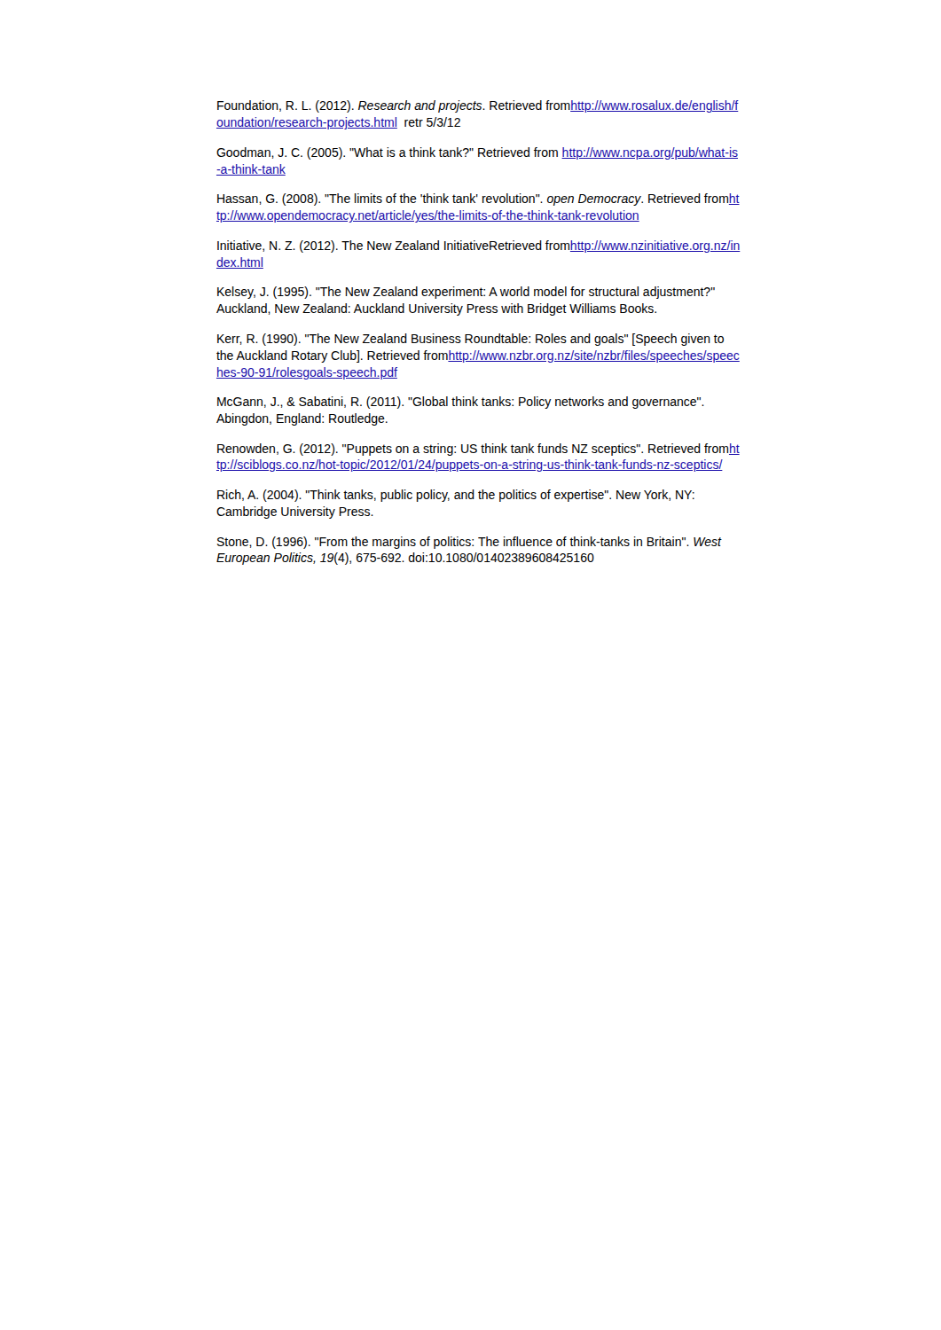Foundation, R. L. (2012). Research and projects. Retrieved fromhttp://www.rosalux.de/english/foundation/research-projects.html retr 5/3/12
Goodman, J. C. (2005). "What is a think tank?" Retrieved from http://www.ncpa.org/pub/what-is-a-think-tank
Hassan, G. (2008). "The limits of the 'think tank' revolution". open Democracy. Retrieved fromhttp://www.opendemocracy.net/article/yes/the-limits-of-the-think-tank-revolution
Initiative, N. Z. (2012). The New Zealand InitiativeRetrieved fromhttp://www.nzinitiative.org.nz/index.html
Kelsey, J. (1995). "The New Zealand experiment: A world model for structural adjustment?" Auckland, New Zealand: Auckland University Press with Bridget Williams Books.
Kerr, R. (1990). "The New Zealand Business Roundtable: Roles and goals" [Speech given to the Auckland Rotary Club]. Retrieved fromhttp://www.nzbr.org.nz/site/nzbr/files/speeches/speeches-90-91/rolesgoals-speech.pdf
McGann, J., & Sabatini, R. (2011). "Global think tanks: Policy networks and governance". Abingdon, England: Routledge.
Renowden, G. (2012). "Puppets on a string: US think tank funds NZ sceptics". Retrieved fromhttp://sciblogs.co.nz/hot-topic/2012/01/24/puppets-on-a-string-us-think-tank-funds-nz-sceptics/
Rich, A. (2004). "Think tanks, public policy, and the politics of expertise". New York, NY: Cambridge University Press.
Stone, D. (1996). "From the margins of politics: The influence of think-tanks in Britain". West European Politics, 19(4), 675-692. doi:10.1080/01402389608425160